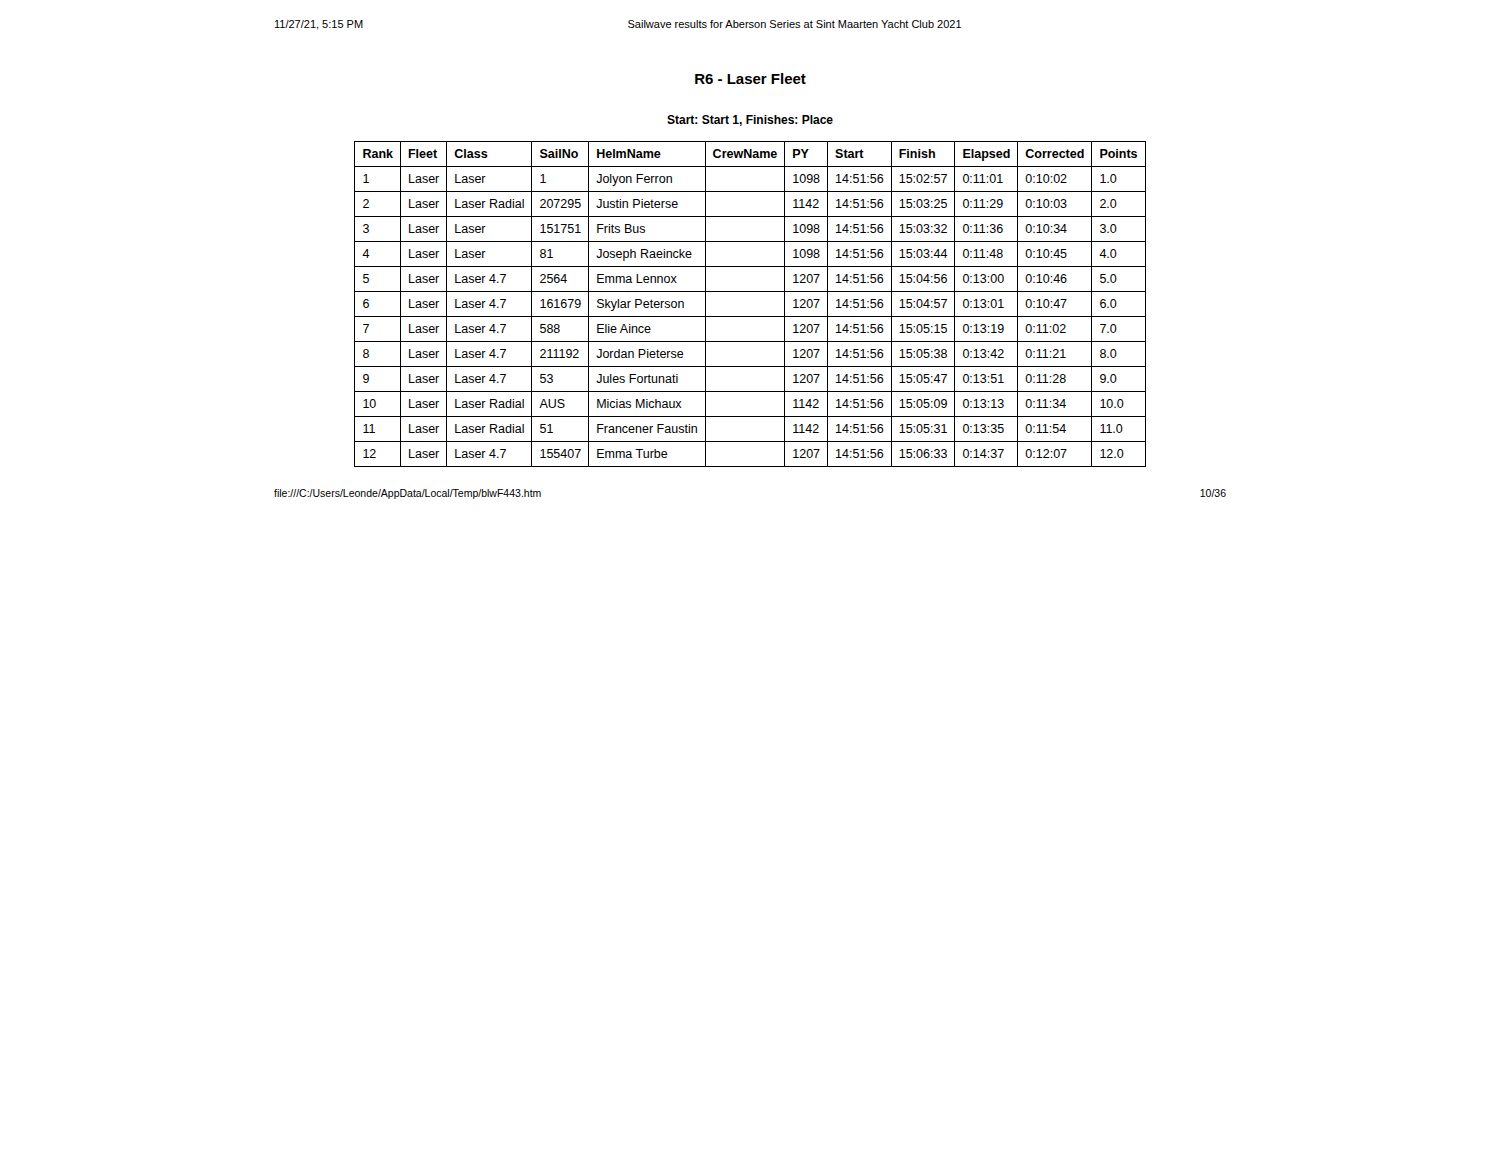11/27/21, 5:15 PM Sailwave results for Aberson Series at Sint Maarten Yacht Club 2021
R6 - Laser Fleet
Start: Start 1, Finishes: Place
| Rank | Fleet | Class | SailNo | HelmName | CrewName | PY | Start | Finish | Elapsed | Corrected | Points |
| --- | --- | --- | --- | --- | --- | --- | --- | --- | --- | --- | --- |
| 1 | Laser | Laser | 1 | Jolyon Ferron | | 1098 | 14:51:56 | 15:02:57 | 0:11:01 | 0:10:02 | 1.0 |
| 2 | Laser | Laser Radial | 207295 | Justin Pieterse | | 1142 | 14:51:56 | 15:03:25 | 0:11:29 | 0:10:03 | 2.0 |
| 3 | Laser | Laser | 151751 | Frits Bus | | 1098 | 14:51:56 | 15:03:32 | 0:11:36 | 0:10:34 | 3.0 |
| 4 | Laser | Laser | 81 | Joseph Raeincke | | 1098 | 14:51:56 | 15:03:44 | 0:11:48 | 0:10:45 | 4.0 |
| 5 | Laser | Laser 4.7 | 2564 | Emma Lennox | | 1207 | 14:51:56 | 15:04:56 | 0:13:00 | 0:10:46 | 5.0 |
| 6 | Laser | Laser 4.7 | 161679 | Skylar Peterson | | 1207 | 14:51:56 | 15:04:57 | 0:13:01 | 0:10:47 | 6.0 |
| 7 | Laser | Laser 4.7 | 588 | Elie Aince | | 1207 | 14:51:56 | 15:05:15 | 0:13:19 | 0:11:02 | 7.0 |
| 8 | Laser | Laser 4.7 | 211192 | Jordan Pieterse | | 1207 | 14:51:56 | 15:05:38 | 0:13:42 | 0:11:21 | 8.0 |
| 9 | Laser | Laser 4.7 | 53 | Jules Fortunati | | 1207 | 14:51:56 | 15:05:47 | 0:13:51 | 0:11:28 | 9.0 |
| 10 | Laser | Laser Radial | AUS | Micias Michaux | | 1142 | 14:51:56 | 15:05:09 | 0:13:13 | 0:11:34 | 10.0 |
| 11 | Laser | Laser Radial | 51 | Francener Faustin | | 1142 | 14:51:56 | 15:05:31 | 0:13:35 | 0:11:54 | 11.0 |
| 12 | Laser | Laser 4.7 | 155407 | Emma Turbe | | 1207 | 14:51:56 | 15:06:33 | 0:14:37 | 0:12:07 | 12.0 |
file:///C:/Users/Leonde/AppData/Local/Temp/blwF443.htm 10/36